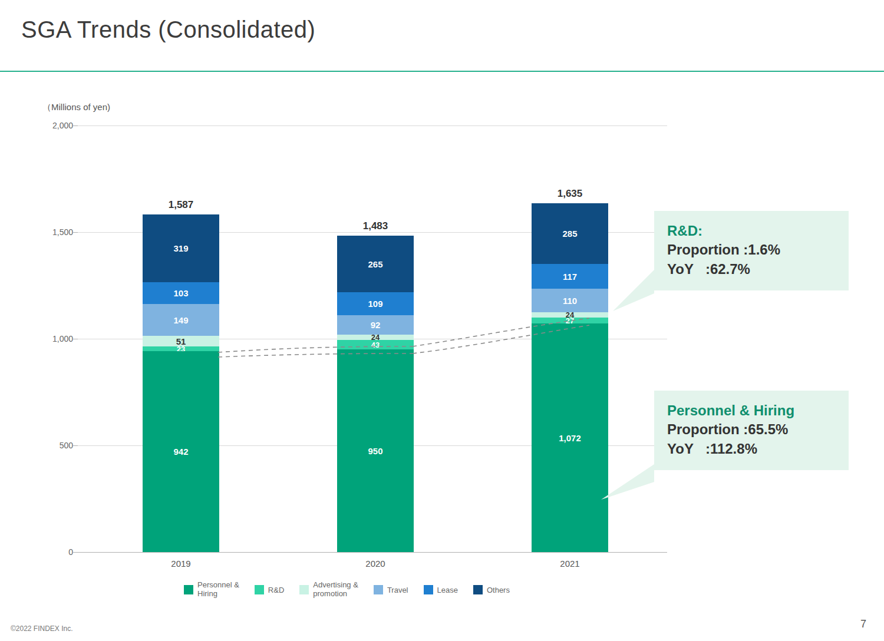SGA Trends (Consolidated)
（Millions of yen)
2,000
1,500
1,000
500
0
1,587
319
103
149
51
23
942
2019
1,483
265
109
92
24
43
950
2020
1,635
285
117
110
24
27
1,072
2021
Personnel &
Hiring
R&D
Advertising &
promotion
Travel
Lease
Others
R&D:
Proportion :1.6%
YoY :62.7%
Personnel & Hiring
Proportion :65.5%
YoY :112.8%
©2022 FINDEX Inc.
7